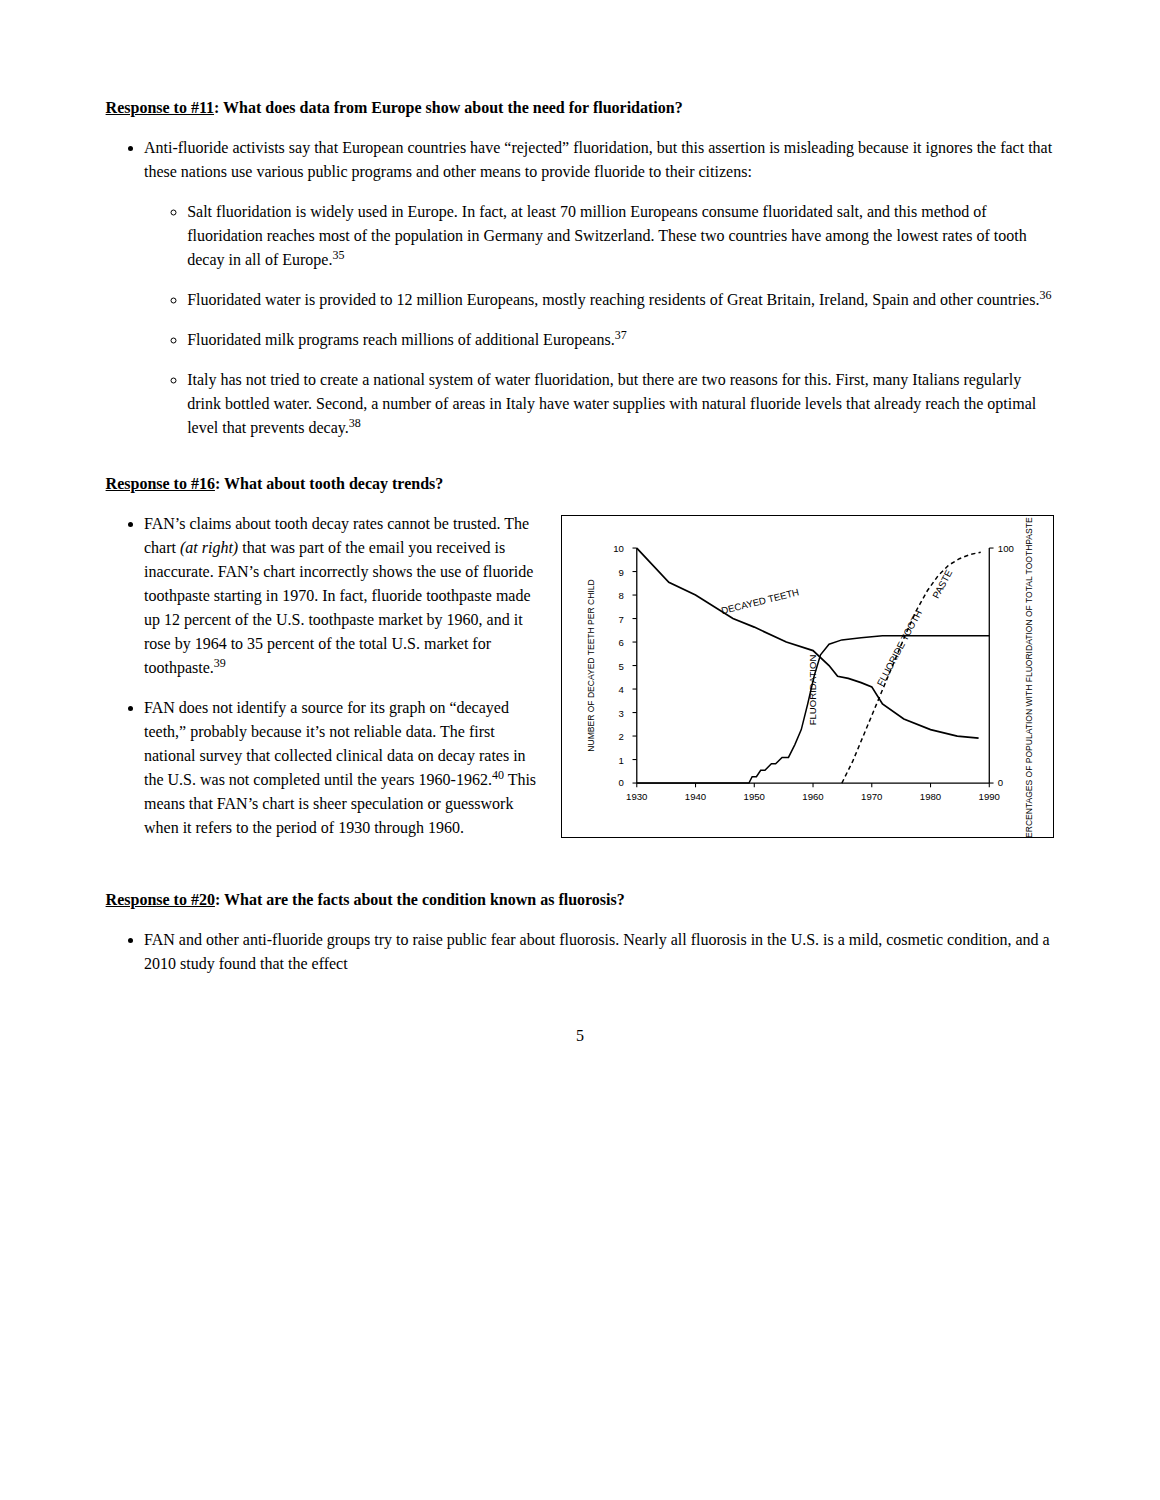Response to #11: What does data from Europe show about the need for fluoridation?
Anti-fluoride activists say that European countries have “rejected” fluoridation, but this assertion is misleading because it ignores the fact that these nations use various public programs and other means to provide fluoride to their citizens:
Salt fluoridation is widely used in Europe. In fact, at least 70 million Europeans consume fluoridated salt, and this method of fluoridation reaches most of the population in Germany and Switzerland. These two countries have among the lowest rates of tooth decay in all of Europe.35
Fluoridated water is provided to 12 million Europeans, mostly reaching residents of Great Britain, Ireland, Spain and other countries.36
Fluoridated milk programs reach millions of additional Europeans.37
Italy has not tried to create a national system of water fluoridation, but there are two reasons for this. First, many Italians regularly drink bottled water. Second, a number of areas in Italy have water supplies with natural fluoride levels that already reach the optimal level that prevents decay.38
Response to #16: What about tooth decay trends?
10 9 8 7 6 5 4 3 2 1 0 100 0 1930 1940 1950 1960 1970 1980 1990 DECAYED TEETH FLUORIDATION FLUORIDE TOOTH PASTE NUMBER OF DECAYED TEETH PER CHILD PERCENTAGES OF POPULATION WITH FLUORIDATION OF TOTAL TOOTHPASTE SALES
FAN’s claims about tooth decay rates cannot be trusted. The chart (at right) that was part of the email you received is inaccurate. FAN’s chart incorrectly shows the use of fluoride toothpaste starting in 1970. In fact, fluoride toothpaste made up 12 percent of the U.S. toothpaste market by 1960, and it rose by 1964 to 35 percent of the total U.S. market for toothpaste.39
FAN does not identify a source for its graph on “decayed teeth,” probably because it’s not reliable data. The first national survey that collected clinical data on decay rates in the U.S. was not completed until the years 1960-1962.40 This means that FAN’s chart is sheer speculation or guesswork when it refers to the period of 1930 through 1960.
Response to #20: What are the facts about the condition known as fluorosis?
FAN and other anti-fluoride groups try to raise public fear about fluorosis. Nearly all fluorosis in the U.S. is a mild, cosmetic condition, and a 2010 study found that the effect
5